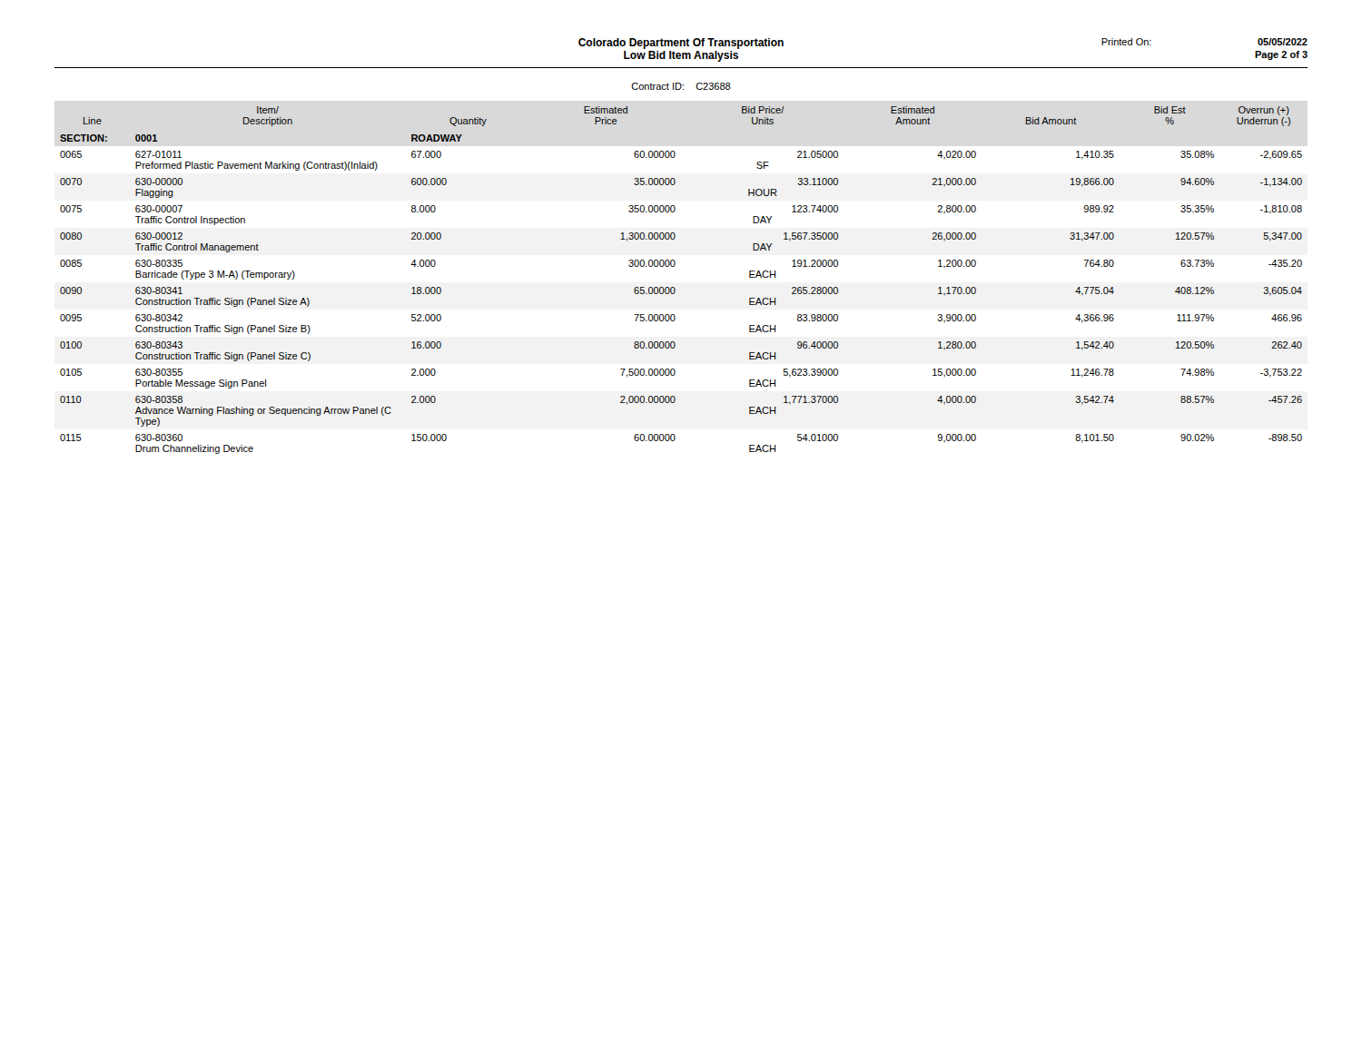| | Colorado Department Of Transportation | / Printed On: / 05/05/2022 / |
| | Low Bid Item Analysis | Page 2 of 3 |
Contract ID: C23688
| Line | Item/ Description | Quantity | Estimated Price | Bid Price/ Units | Estimated Amount | Bid Amount | Bid Est % | Overrun (+) Underrun (-) |
| --- | --- | --- | --- | --- | --- | --- | --- | --- |
| SECTION: | 0001 | ROADWAY | |
| 0065 | 627-01011 Preformed Plastic Pavement Marking (Contrast)(Inlaid) | 67.000 | 60.00000 | 21.05000 SF | 4,020.00 | 1,410.35 | 35.08% | -2,609.65 |
| 0070 | 630-00000 Flagging | 600.000 | 35.00000 | 33.11000 HOUR | 21,000.00 | 19,866.00 | 94.60% | -1,134.00 |
| 0075 | 630-00007 Traffic Control Inspection | 8.000 | 350.00000 | 123.74000 DAY | 2,800.00 | 989.92 | 35.35% | -1,810.08 |
| 0080 | 630-00012 Traffic Control Management | 20.000 | 1,300.00000 | 1,567.35000 DAY | 26,000.00 | 31,347.00 | 120.57% | 5,347.00 |
| 0085 | 630-80335 Barricade (Type 3 M-A) (Temporary) | 4.000 | 300.00000 | 191.20000 EACH | 1,200.00 | 764.80 | 63.73% | -435.20 |
| 0090 | 630-80341 Construction Traffic Sign (Panel Size A) | 18.000 | 65.00000 | 265.28000 EACH | 1,170.00 | 4,775.04 | 408.12% | 3,605.04 |
| 0095 | 630-80342 Construction Traffic Sign (Panel Size B) | 52.000 | 75.00000 | 83.98000 EACH | 3,900.00 | 4,366.96 | 111.97% | 466.96 |
| 0100 | 630-80343 Construction Traffic Sign (Panel Size C) | 16.000 | 80.00000 | 96.40000 EACH | 1,280.00 | 1,542.40 | 120.50% | 262.40 |
| 0105 | 630-80355 Portable Message Sign Panel | 2.000 | 7,500.00000 | 5,623.39000 EACH | 15,000.00 | 11,246.78 | 74.98% | -3,753.22 |
| 0110 | 630-80358 Advance Warning Flashing or Sequencing Arrow Panel (C Type) | 2.000 | 2,000.00000 | 1,771.37000 EACH | 4,000.00 | 3,542.74 | 88.57% | -457.26 |
| 0115 | 630-80360 Drum Channelizing Device | 150.000 | 60.00000 | 54.01000 EACH | 9,000.00 | 8,101.50 | 90.02% | -898.50 |